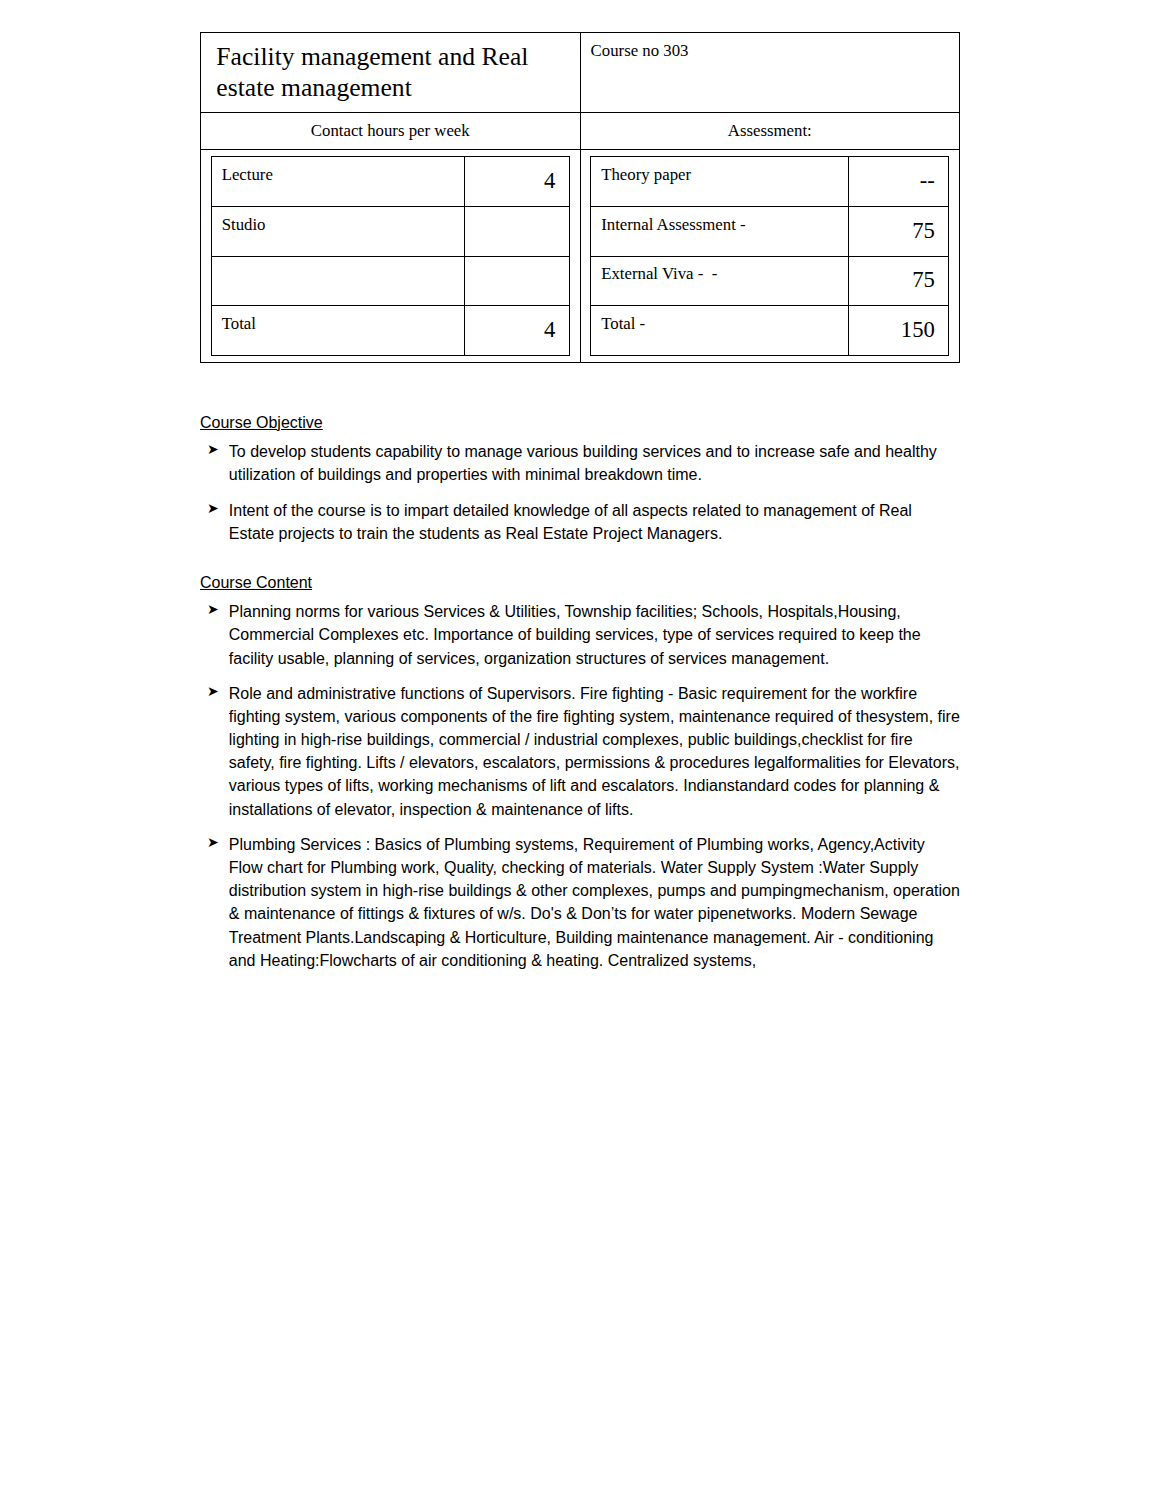| Facility management and Real estate management | Course no 303 |
| Contact hours per week | Assessment: |
| / Lecture / 4 / / Studio / / / Total / 4 / | / Theory paper / -- / / Internal Assessment - / 75 / / External Viva - - / 75 / / Total - / 150 / |
Course Objective
To develop students capability to manage various building services and to increase safe and healthy utilization of buildings and properties with minimal breakdown time.
Intent of the course is to impart detailed knowledge of all aspects related to management of Real Estate projects to train the students as Real Estate Project Managers.
Course Content
Planning norms for various Services & Utilities, Township facilities; Schools, Hospitals,Housing, Commercial Complexes etc. Importance of building services, type of services required to keep the facility usable, planning of services, organization structures of services management.
Role and administrative functions of Supervisors. Fire fighting - Basic requirement for the workfire fighting system, various components of the fire fighting system, maintenance required of thesystem, fire lighting in high-rise buildings, commercial / industrial complexes, public buildings,checklist for fire safety, fire fighting. Lifts / elevators, escalators, permissions & procedures legalformalities for Elevators, various types of lifts, working mechanisms of lift and escalators. Indianstandard codes for planning & installations of elevator, inspection & maintenance of lifts.
Plumbing Services : Basics of Plumbing systems, Requirement of Plumbing works, Agency,Activity Flow chart for Plumbing work, Quality, checking of materials. Water Supply System :Water Supply distribution system in high-rise buildings & other complexes, pumps and pumpingmechanism, operation & maintenance of fittings & fixtures of w/s. Do's & Don’ts for water pipenetworks. Modern Sewage Treatment Plants.Landscaping & Horticulture, Building maintenance management. Air - conditioning and Heating:Flowcharts of air conditioning & heating. Centralized systems,